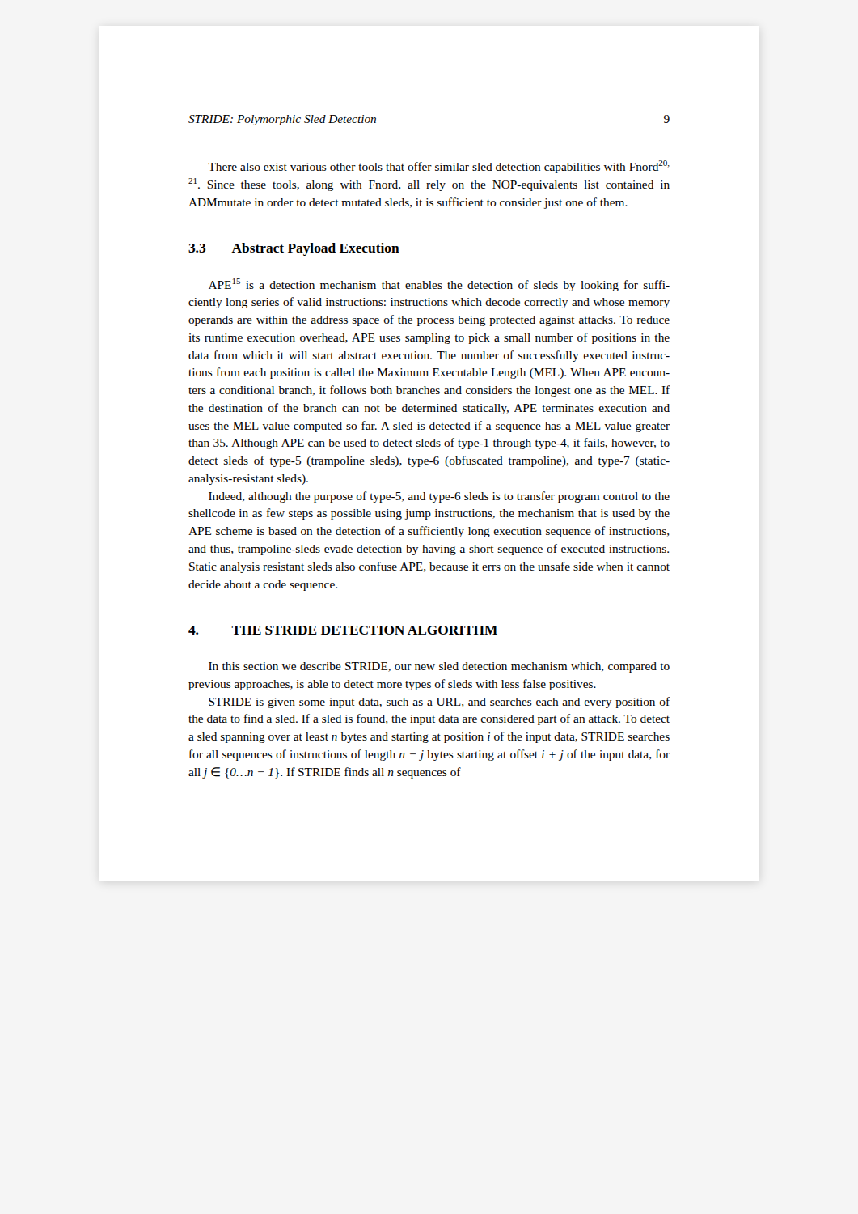STRIDE: Polymorphic Sled Detection 9
There also exist various other tools that offer similar sled detection capabilities with Fnord20, 21. Since these tools, along with Fnord, all rely on the NOP-equivalents list contained in ADMmutate in order to detect mutated sleds, it is sufficient to consider just one of them.
3.3 Abstract Payload Execution
APE15 is a detection mechanism that enables the detection of sleds by looking for sufficiently long series of valid instructions: instructions which decode correctly and whose memory operands are within the address space of the process being protected against attacks. To reduce its runtime execution overhead, APE uses sampling to pick a small number of positions in the data from which it will start abstract execution. The number of successfully executed instructions from each position is called the Maximum Executable Length (MEL). When APE encounters a conditional branch, it follows both branches and considers the longest one as the MEL. If the destination of the branch can not be determined statically, APE terminates execution and uses the MEL value computed so far. A sled is detected if a sequence has a MEL value greater than 35. Although APE can be used to detect sleds of type-1 through type-4, it fails, however, to detect sleds of type-5 (trampoline sleds), type-6 (obfuscated trampoline), and type-7 (static-analysis-resistant sleds).
Indeed, although the purpose of type-5, and type-6 sleds is to transfer program control to the shellcode in as few steps as possible using jump instructions, the mechanism that is used by the APE scheme is based on the detection of a sufficiently long execution sequence of instructions, and thus, trampoline-sleds evade detection by having a short sequence of executed instructions. Static analysis resistant sleds also confuse APE, because it errs on the unsafe side when it cannot decide about a code sequence.
4. THE STRIDE DETECTION ALGORITHM
In this section we describe STRIDE, our new sled detection mechanism which, compared to previous approaches, is able to detect more types of sleds with less false positives.
STRIDE is given some input data, such as a URL, and searches each and every position of the data to find a sled. If a sled is found, the input data are considered part of an attack. To detect a sled spanning over at least n bytes and starting at position i of the input data, STRIDE searches for all sequences of instructions of length n − j bytes starting at offset i + j of the input data, for all j ∈ {0…n − 1}. If STRIDE finds all n sequences of